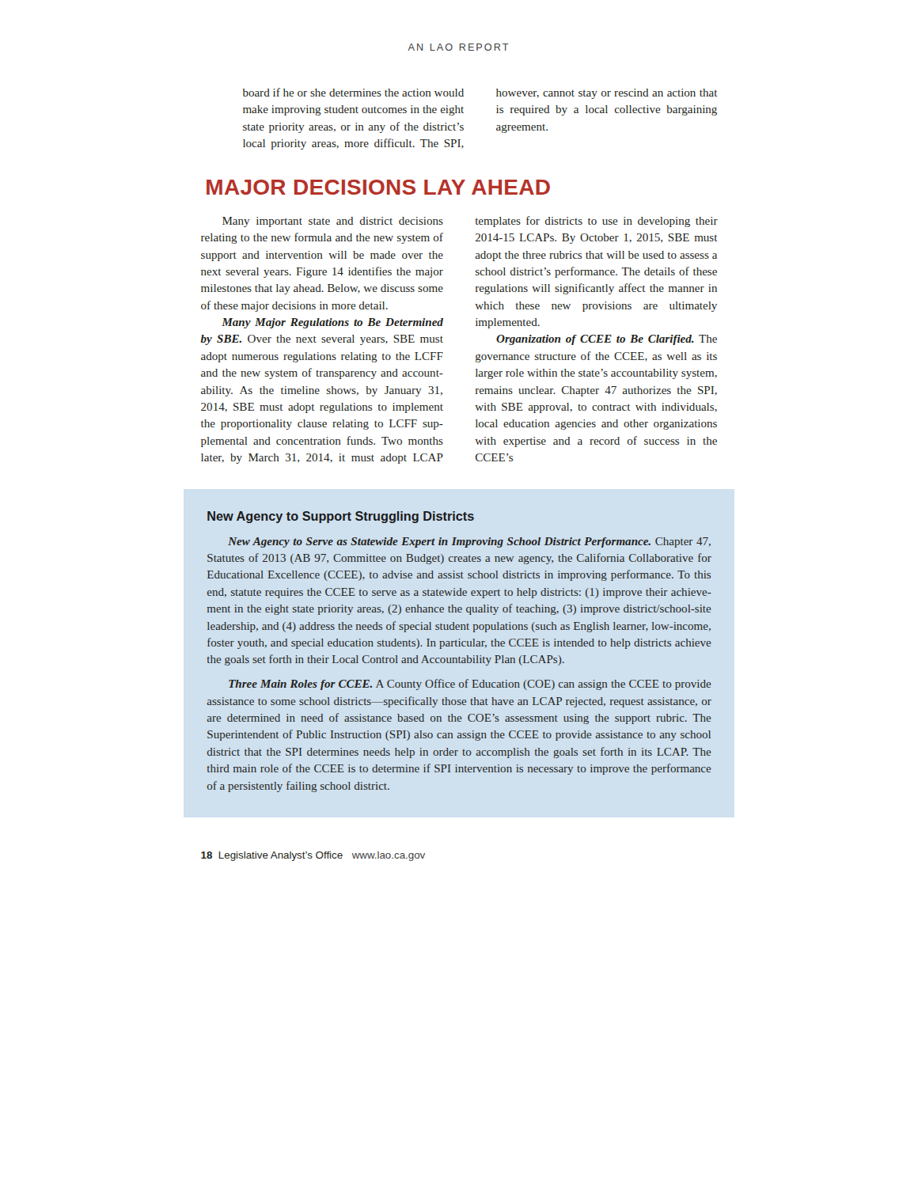An LAO Report
board if he or she determines the action would make improving student outcomes in the eight state priority areas, or in any of the district’s local priority areas, more difficult. The SPI, however, cannot stay or rescind an action that is required by a local collective bargaining agreement.
MAJOR DECISIONS LAY AHEAD
Many important state and district decisions relating to the new formula and the new system of support and intervention will be made over the next several years. Figure 14 identifies the major milestones that lay ahead. Below, we discuss some of these major decisions in more detail.
Many Major Regulations to Be Determined by SBE. Over the next several years, SBE must adopt numerous regulations relating to the LCFF and the new system of transparency and accountability. As the timeline shows, by January 31, 2014, SBE must adopt regulations to implement the proportionality clause relating to LCFF supplemental and concentration funds. Two months later, by March 31, 2014, it must adopt LCAP templates for districts to use in developing their 2014-15 LCAPs. By October 1, 2015, SBE must adopt the three rubrics that will be used to assess a school district’s performance. The details of these regulations will significantly affect the manner in which these new provisions are ultimately implemented.
Organization of CCEE to Be Clarified. The governance structure of the CCEE, as well as its larger role within the state’s accountability system, remains unclear. Chapter 47 authorizes the SPI, with SBE approval, to contract with individuals, local education agencies and other organizations with expertise and a record of success in the CCEE’s
New Agency to Support Struggling Districts
New Agency to Serve as Statewide Expert in Improving School District Performance. Chapter 47, Statutes of 2013 (AB 97, Committee on Budget) creates a new agency, the California Collaborative for Educational Excellence (CCEE), to advise and assist school districts in improving performance. To this end, statute requires the CCEE to serve as a statewide expert to help districts: (1) improve their achievement in the eight state priority areas, (2) enhance the quality of teaching, (3) improve district/school-site leadership, and (4) address the needs of special student populations (such as English learner, low-income, foster youth, and special education students). In particular, the CCEE is intended to help districts achieve the goals set forth in their Local Control and Accountability Plan (LCAPs).
Three Main Roles for CCEE. A County Office of Education (COE) can assign the CCEE to provide assistance to some school districts—specifically those that have an LCAP rejected, request assistance, or are determined in need of assistance based on the COE’s assessment using the support rubric. The Superintendent of Public Instruction (SPI) also can assign the CCEE to provide assistance to any school district that the SPI determines needs help in order to accomplish the goals set forth in its LCAP. The third main role of the CCEE is to determine if SPI intervention is necessary to improve the performance of a persistently failing school district.
18 Legislative Analyst’s Officewww.lao.ca.gov